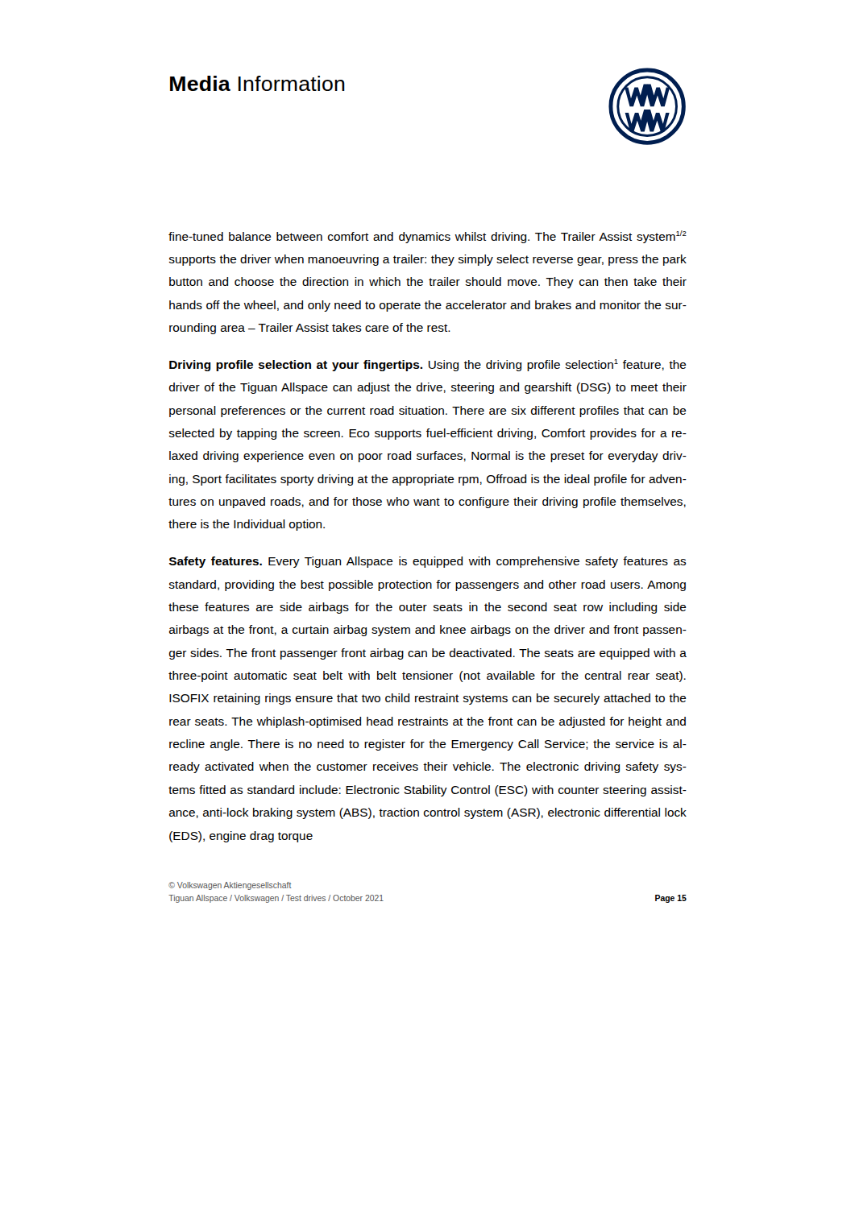Media Information
fine-tuned balance between comfort and dynamics whilst driving. The Trailer Assist system1/2 supports the driver when manoeuvring a trailer: they simply select reverse gear, press the park button and choose the direction in which the trailer should move. They can then take their hands off the wheel, and only need to operate the accelerator and brakes and monitor the surrounding area – Trailer Assist takes care of the rest.
Driving profile selection at your fingertips. Using the driving profile selection1 feature, the driver of the Tiguan Allspace can adjust the drive, steering and gearshift (DSG) to meet their personal preferences or the current road situation. There are six different profiles that can be selected by tapping the screen. Eco supports fuel-efficient driving, Comfort provides for a relaxed driving experience even on poor road surfaces, Normal is the preset for everyday driving, Sport facilitates sporty driving at the appropriate rpm, Offroad is the ideal profile for adventures on unpaved roads, and for those who want to configure their driving profile themselves, there is the Individual option.
Safety features. Every Tiguan Allspace is equipped with comprehensive safety features as standard, providing the best possible protection for passengers and other road users. Among these features are side airbags for the outer seats in the second seat row including side airbags at the front, a curtain airbag system and knee airbags on the driver and front passenger sides. The front passenger front airbag can be deactivated. The seats are equipped with a three-point automatic seat belt with belt tensioner (not available for the central rear seat). ISOFIX retaining rings ensure that two child restraint systems can be securely attached to the rear seats. The whiplash-optimised head restraints at the front can be adjusted for height and recline angle. There is no need to register for the Emergency Call Service; the service is already activated when the customer receives their vehicle. The electronic driving safety systems fitted as standard include: Electronic Stability Control (ESC) with counter steering assistance, anti-lock braking system (ABS), traction control system (ASR), electronic differential lock (EDS), engine drag torque
© Volkswagen Aktiengesellschaft
Tiguan Allspace / Volkswagen / Test drives / October 2021
Page 15